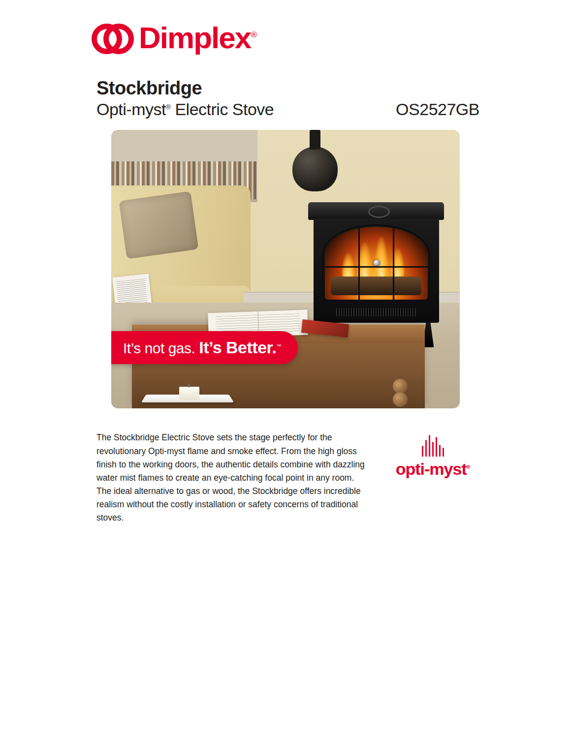Dimplex®
Stockbridge
Opti-myst® Electric Stove
OS2527GB
It’s not gas. It’s Better.™
The Stockbridge Electric Stove sets the stage perfectly for the revolutionary Opti-myst flame and smoke effect. From the high gloss finish to the working doors, the authentic details combine with dazzling water mist flames to create an eye-catching focal point in any room. The ideal alternative to gas or wood, the Stockbridge offers incredible realism without the costly installation or safety concerns of traditional stoves.
opti-myst®